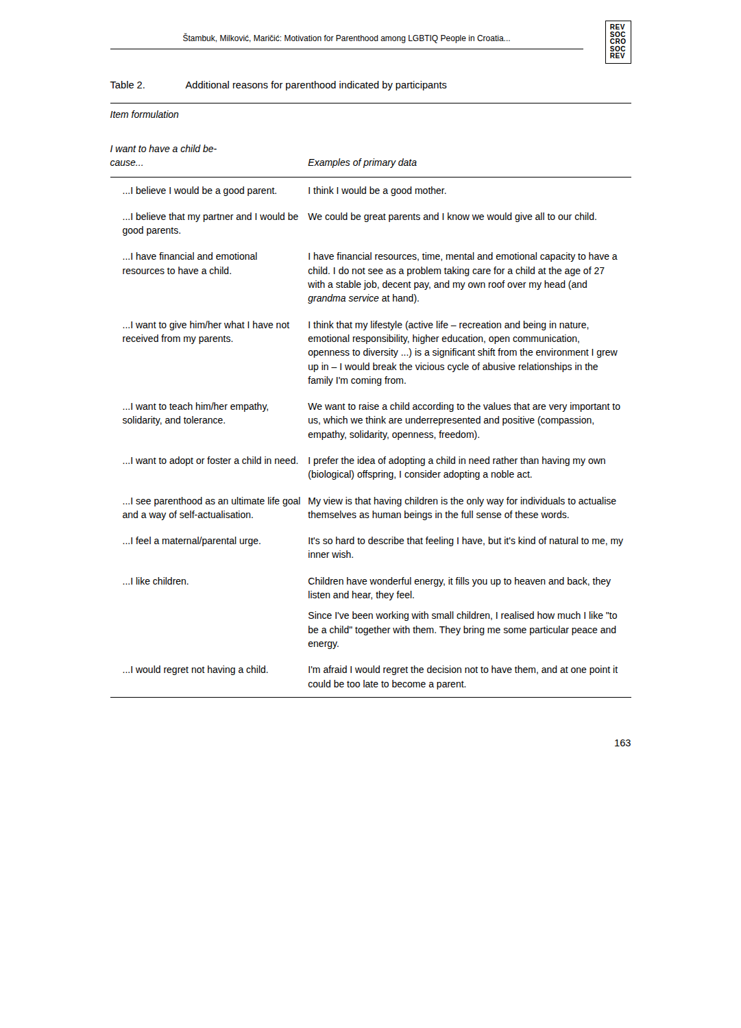REV
SOC
CRO
SOC
REV
Štambuk, Milković, Maričić: Motivation for Parenthood among LGBTIQ People in Croatia...
Table 2. Additional reasons for parenthood indicated by participants
| Item formulation | |
| --- | --- |
| I want to have a child be- cause... | Examples of primary data |
| ...I believe I would be a good parent. | I think I would be a good mother. |
| ...I believe that my partner and I would be good parents. | We could be great parents and I know we would give all to our child. |
| ...I have financial and emotional resources to have a child. | I have financial resources, time, mental and emotional capacity to have a child. I do not see as a problem taking care for a child at the age of 27 with a stable job, decent pay, and my own roof over my head (and grandma service at hand). |
| ...I want to give him/her what I have not received from my parents. | I think that my lifestyle (active life – recreation and being in nature, emotional responsibility, higher education, open communication, openness to diversity ...) is a significant shift from the environment I grew up in – I would break the vicious cycle of abusive relationships in the family I'm coming from. |
| ...I want to teach him/her empathy, solidarity, and tolerance. | We want to raise a child according to the values that are very important to us, which we think are underrepresented and positive (compassion, empathy, solidarity, openness, freedom). |
| ...I want to adopt or foster a child in need. | I prefer the idea of adopting a child in need rather than having my own (biological) offspring, I consider adopting a noble act. |
| ...I see parenthood as an ultimate life goal and a way of self-actualisation. | My view is that having children is the only way for individuals to actualise themselves as human beings in the full sense of these words. |
| ...I feel a maternal/parental urge. | It's so hard to describe that feeling I have, but it's kind of natural to me, my inner wish. |
| ...I like children. | Children have wonderful energy, it fills you up to heaven and back, they listen and hear, they feel. Since I've been working with small children, I realised how much I like "to be a child" together with them. They bring me some particular peace and energy. |
| ...I would regret not having a child. | I'm afraid I would regret the decision not to have them, and at one point it could be too late to become a parent. |
163